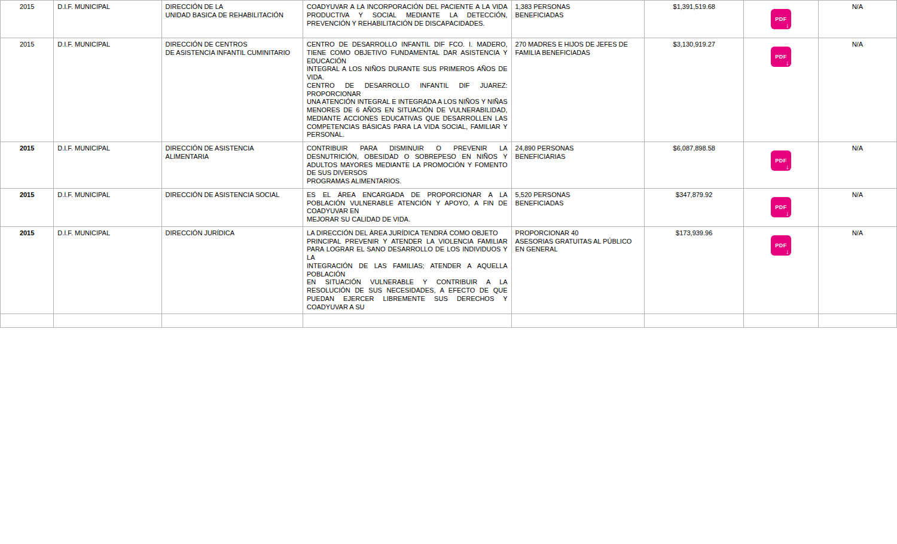| 2015 | D.I.F. MUNICIPAL | DIRECCIÓN DE LA UNIDAD BASICA DE REHABILITACIÓN | COADYUVAR A LA INCORPORACIÓN DEL PACIENTE A LA VIDA PRODUCTIVA Y SOCIAL MEDIANTE LA DETECCIÓN, PREVENCIÓN Y REHABILITACIÓN DE DISCAPACIDADES. | 1,383 PERSONAS BENEFICIADAS | $1,391,519.68 | PDF | N/A |
| 2015 | D.I.F. MUNICIPAL | DIRECCIÓN DE CENTROS DE ASISTENCIA INFANTIL CUMINITARIO | CENTRO DE DESARROLLO INFANTIL DIF FCO. I. MADERO, TIENE COMO OBJETIVO FUNDAMENTAL DAR ASISTENCIA Y EDUCACIÓN INTEGRAL A LOS NIÑOS DURANTE SUS PRIMEROS AÑOS DE VIDA. CENTRO DE DESARROLLO INFANTIL DIF JUAREZ: PROPORCIONAR UNA ATENCIÓN INTEGRAL E INTEGRADA A LOS NIÑOS Y NIÑAS MENORES DE 6 AÑOS EN SITUACIÓN DE VULNERABILIDAD, MEDIANTE ACCIONES EDUCATIVAS QUE DESARROLLEN LAS COMPETENCIAS BÁSICAS PARA LA VIDA SOCIAL, FAMILIAR Y PERSONAL. | 270 MADRES E HIJOS DE JEFES DE FAMILIA BENEFICIADAS | $3,130,919.27 | PDF | N/A |
| 2015 | D.I.F. MUNICIPAL | DIRECCIÓN DE ASISTENCIA ALIMENTARIA | CONTRIBUIR PARA DISMINUIR O PREVENIR LA DESNUTRICIÓN, OBESIDAD O SOBREPESO EN NIÑOS Y ADULTOS MAYORES MEDIANTE LA PROMOCIÓN Y FOMENTO DE SUS DIVERSOS PROGRAMAS ALIMENTARIOS. | 24,890 PERSONAS BENEFICIARIAS | $6,087,898.58 | PDF | N/A |
| 2015 | D.I.F. MUNICIPAL | DIRECCIÓN DE ASISTENCIA SOCIAL | ES EL ÁREA ENCARGADA DE PROPORCIONAR A LA POBLACIÓN VULNERABLE ATENCIÓN Y APOYO, A FIN DE COADYUVAR EN MEJORAR SU CALIDAD DE VIDA. | 5,520 PERSONAS BENEFICIADAS | $347,879.92 | PDF | N/A |
| 2015 | D.I.F. MUNICIPAL | DIRECCIÓN JURÍDICA | LA DIRECCIÓN DEL ÀREA JURÍDICA TENDRÁ COMO OBJETO PRINCIPAL PREVENIR Y ATENDER LA VIOLENCIA FAMILIAR PARA LOGRAR EL SANO DESARROLLO DE LOS INDIVIDUOS Y LA INTEGRACIÓN DE LAS FAMILIAS; ATENDER A AQUELLA POBLACIÓN EN SITUACIÓN VULNERABLE Y CONTRIBUIR A LA RESOLUCIÓN DE SUS NECESIDADES, A EFECTO DE QUE PUEDAN EJERCER LIBREMENTE SUS DERECHOS Y COADYUVAR A SU | PROPORCIONAR 40 ASESORIAS GRATUITAS AL PÚBLICO EN GENERAL | $173,939.96 | PDF | N/A |